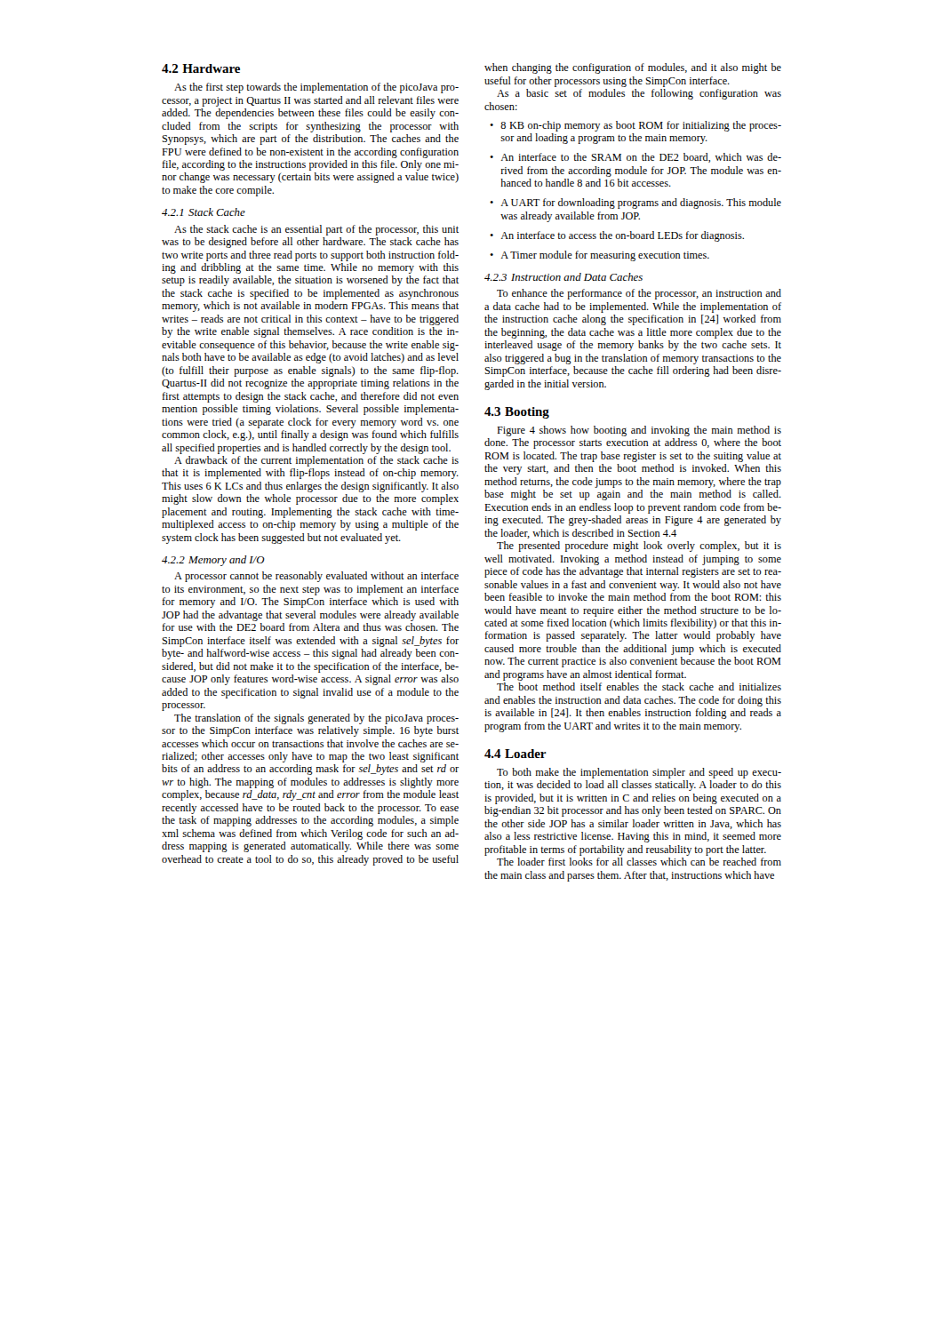4.2 Hardware
As the first step towards the implementation of the picoJava processor, a project in Quartus II was started and all relevant files were added. The dependencies between these files could be easily concluded from the scripts for synthesizing the processor with Synopsys, which are part of the distribution. The caches and the FPU were defined to be non-existent in the according configuration file, according to the instructions provided in this file. Only one minor change was necessary (certain bits were assigned a value twice) to make the core compile.
4.2.1 Stack Cache
As the stack cache is an essential part of the processor, this unit was to be designed before all other hardware. The stack cache has two write ports and three read ports to support both instruction folding and dribbling at the same time. While no memory with this setup is readily available, the situation is worsened by the fact that the stack cache is specified to be implemented as asynchronous memory, which is not available in modern FPGAs. This means that writes – reads are not critical in this context – have to be triggered by the write enable signal themselves. A race condition is the inevitable consequence of this behavior, because the write enable signals both have to be available as edge (to avoid latches) and as level (to fulfill their purpose as enable signals) to the same flip-flop. Quartus-II did not recognize the appropriate timing relations in the first attempts to design the stack cache, and therefore did not even mention possible timing violations. Several possible implementations were tried (a separate clock for every memory word vs. one common clock, e.g.), until finally a design was found which fulfills all specified properties and is handled correctly by the design tool.
A drawback of the current implementation of the stack cache is that it is implemented with flip-flops instead of on-chip memory. This uses 6 K LCs and thus enlarges the design significantly. It also might slow down the whole processor due to the more complex placement and routing. Implementing the stack cache with time-multiplexed access to on-chip memory by using a multiple of the system clock has been suggested but not evaluated yet.
4.2.2 Memory and I/O
A processor cannot be reasonably evaluated without an interface to its environment, so the next step was to implement an interface for memory and I/O. The SimpCon interface which is used with JOP had the advantage that several modules were already available for use with the DE2 board from Altera and thus was chosen. The SimpCon interface itself was extended with a signal sel_bytes for byte- and halfword-wise access – this signal had already been considered, but did not make it to the specification of the interface, because JOP only features word-wise access. A signal error was also added to the specification to signal invalid use of a module to the processor.
The translation of the signals generated by the picoJava processor to the SimpCon interface was relatively simple. 16 byte burst accesses which occur on transactions that involve the caches are serialized; other accesses only have to map the two least significant bits of an address to an according mask for sel_bytes and set rd or wr to high. The mapping of modules to addresses is slightly more complex, because rd_data, rdy_cnt and error from the module least recently accessed have to be routed back to the processor. To ease the task of mapping addresses to the according modules, a simple xml schema was defined from which Verilog code for such an address mapping is generated automatically. While there was some overhead to create a tool to do so, this already proved to be useful when changing the configuration of modules, and it also might be useful for other processors using the SimpCon interface.
As a basic set of modules the following configuration was chosen:
8 KB on-chip memory as boot ROM for initializing the processor and loading a program to the main memory.
An interface to the SRAM on the DE2 board, which was derived from the according module for JOP. The module was enhanced to handle 8 and 16 bit accesses.
A UART for downloading programs and diagnosis. This module was already available from JOP.
An interface to access the on-board LEDs for diagnosis.
A Timer module for measuring execution times.
4.2.3 Instruction and Data Caches
To enhance the performance of the processor, an instruction and a data cache had to be implemented. While the implementation of the instruction cache along the specification in [24] worked from the beginning, the data cache was a little more complex due to the interleaved usage of the memory banks by the two cache sets. It also triggered a bug in the translation of memory transactions to the SimpCon interface, because the cache fill ordering had been disregarded in the initial version.
4.3 Booting
Figure 4 shows how booting and invoking the main method is done. The processor starts execution at address 0, where the boot ROM is located. The trap base register is set to the suiting value at the very start, and then the boot method is invoked. When this method returns, the code jumps to the main memory, where the trap base might be set up again and the main method is called. Execution ends in an endless loop to prevent random code from being executed. The grey-shaded areas in Figure 4 are generated by the loader, which is described in Section 4.4
The presented procedure might look overly complex, but it is well motivated. Invoking a method instead of jumping to some piece of code has the advantage that internal registers are set to reasonable values in a fast and convenient way. It would also not have been feasible to invoke the main method from the boot ROM: this would have meant to require either the method structure to be located at some fixed location (which limits flexibility) or that this information is passed separately. The latter would probably have caused more trouble than the additional jump which is executed now. The current practice is also convenient because the boot ROM and programs have an almost identical format.
The boot method itself enables the stack cache and initializes and enables the instruction and data caches. The code for doing this is available in [24]. It then enables instruction folding and reads a program from the UART and writes it to the main memory.
4.4 Loader
To both make the implementation simpler and speed up execution, it was decided to load all classes statically. A loader to do this is provided, but it is written in C and relies on being executed on a big-endian 32 bit processor and has only been tested on SPARC. On the other side JOP has a similar loader written in Java, which has also a less restrictive license. Having this in mind, it seemed more profitable in terms of portability and reusability to port the latter.
The loader first looks for all classes which can be reached from the main class and parses them. After that, instructions which have